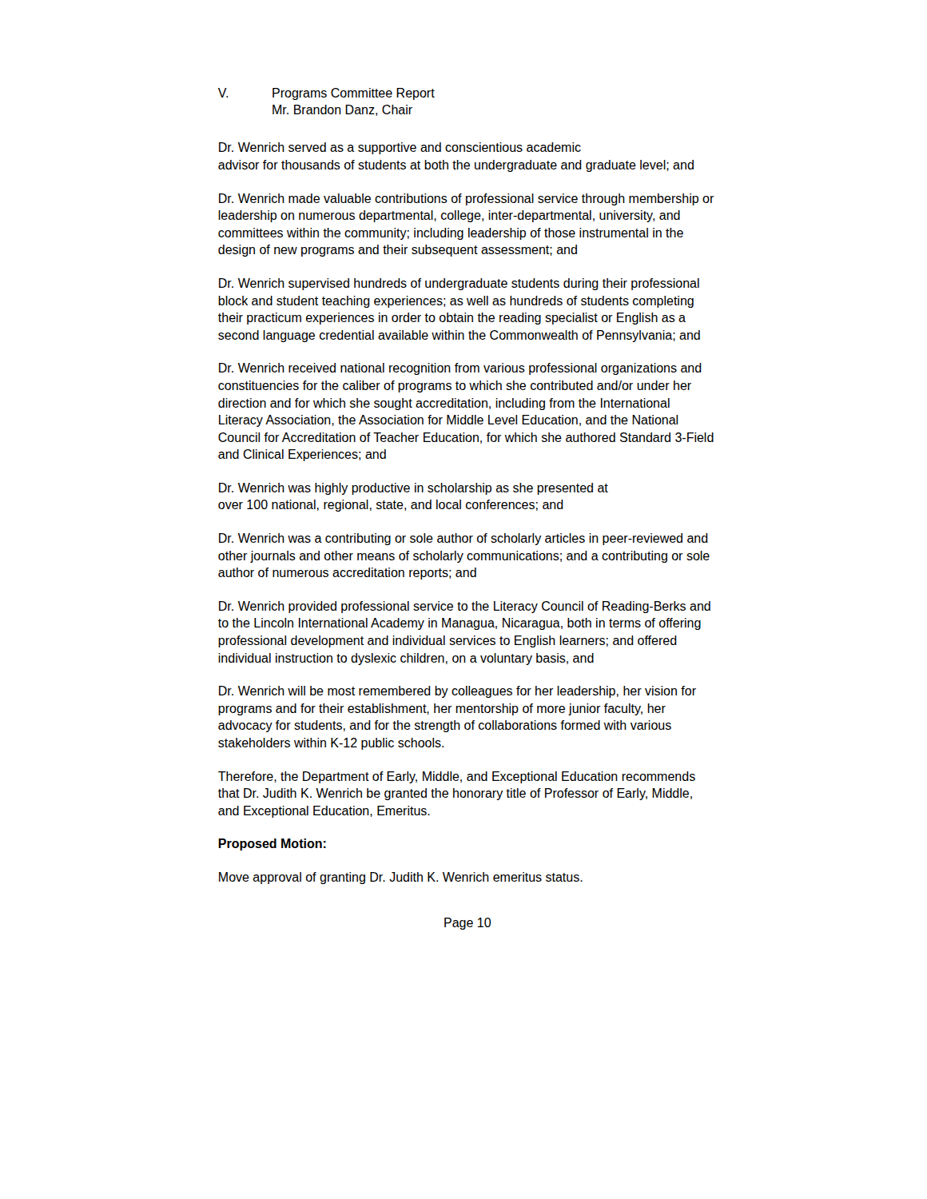V. Programs Committee Report Mr. Brandon Danz, Chair
Dr. Wenrich served as a supportive and conscientious academic
advisor for thousands of students at both the undergraduate and graduate level; and
Dr. Wenrich made valuable contributions of professional service through membership or leadership on numerous departmental, college, inter-departmental, university, and committees within the community; including leadership of those instrumental in the design of new programs and their subsequent assessment; and
Dr. Wenrich supervised hundreds of undergraduate students during their professional block and student teaching experiences; as well as hundreds of students completing their practicum experiences in order to obtain the reading specialist or English as a second language credential available within the Commonwealth of Pennsylvania; and
Dr. Wenrich received national recognition from various professional organizations and constituencies for the caliber of programs to which she contributed and/or under her direction and for which she sought accreditation, including from the International Literacy Association, the Association for Middle Level Education, and the National Council for Accreditation of Teacher Education, for which she authored Standard 3-Field and Clinical Experiences; and
Dr. Wenrich was highly productive in scholarship as she presented at
over 100 national, regional, state, and local conferences; and
Dr. Wenrich was a contributing or sole author of scholarly articles in peer-reviewed and other journals and other means of scholarly communications; and a contributing or sole author of numerous accreditation reports; and
Dr. Wenrich provided professional service to the Literacy Council of Reading-Berks and to the Lincoln International Academy in Managua, Nicaragua, both in terms of offering professional development and individual services to English learners; and offered individual instruction to dyslexic children, on a voluntary basis, and
Dr. Wenrich will be most remembered by colleagues for her leadership, her vision for programs and for their establishment, her mentorship of more junior faculty, her advocacy for students, and for the strength of collaborations formed with various stakeholders within K-12 public schools.
Therefore, the Department of Early, Middle, and Exceptional Education recommends that Dr. Judith K. Wenrich be granted the honorary title of Professor of Early, Middle, and Exceptional Education, Emeritus.
Proposed Motion:
Move approval of granting Dr. Judith K. Wenrich emeritus status.
Page 10